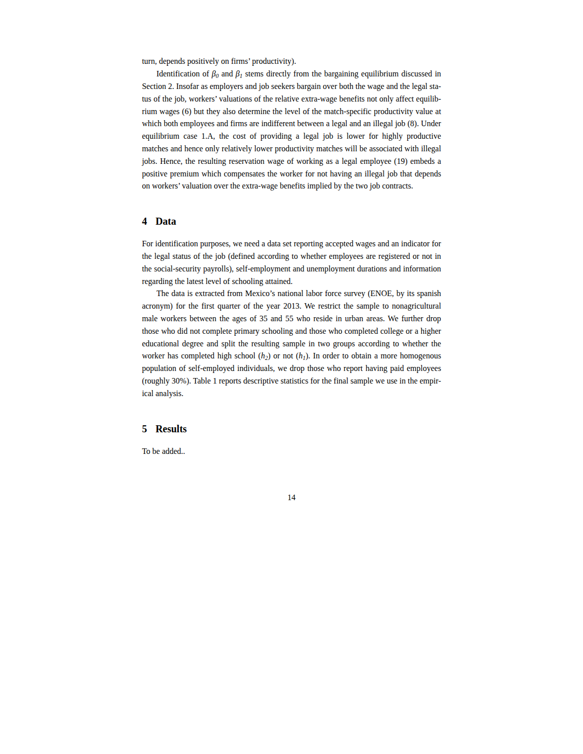turn, depends positively on firms’ productivity).
Identification of β0 and β1 stems directly from the bargaining equilibrium discussed in Section 2. Insofar as employers and job seekers bargain over both the wage and the legal status of the job, workers’ valuations of the relative extra-wage benefits not only affect equilibrium wages (6) but they also determine the level of the match-specific productivity value at which both employees and firms are indifferent between a legal and an illegal job (8). Under equilibrium case 1.A, the cost of providing a legal job is lower for highly productive matches and hence only relatively lower productivity matches will be associated with illegal jobs. Hence, the resulting reservation wage of working as a legal employee (19) embeds a positive premium which compensates the worker for not having an illegal job that depends on workers’ valuation over the extra-wage benefits implied by the two job contracts.
4 Data
For identification purposes, we need a data set reporting accepted wages and an indicator for the legal status of the job (defined according to whether employees are registered or not in the social-security payrolls), self-employment and unemployment durations and information regarding the latest level of schooling attained.
The data is extracted from Mexico’s national labor force survey (ENOE, by its spanish acronym) for the first quarter of the year 2013. We restrict the sample to nonagricultural male workers between the ages of 35 and 55 who reside in urban areas. We further drop those who did not complete primary schooling and those who completed college or a higher educational degree and split the resulting sample in two groups according to whether the worker has completed high school (h2) or not (h1). In order to obtain a more homogenous population of self-employed individuals, we drop those who report having paid employees (roughly 30%). Table 1 reports descriptive statistics for the final sample we use in the empirical analysis.
5 Results
To be added..
14